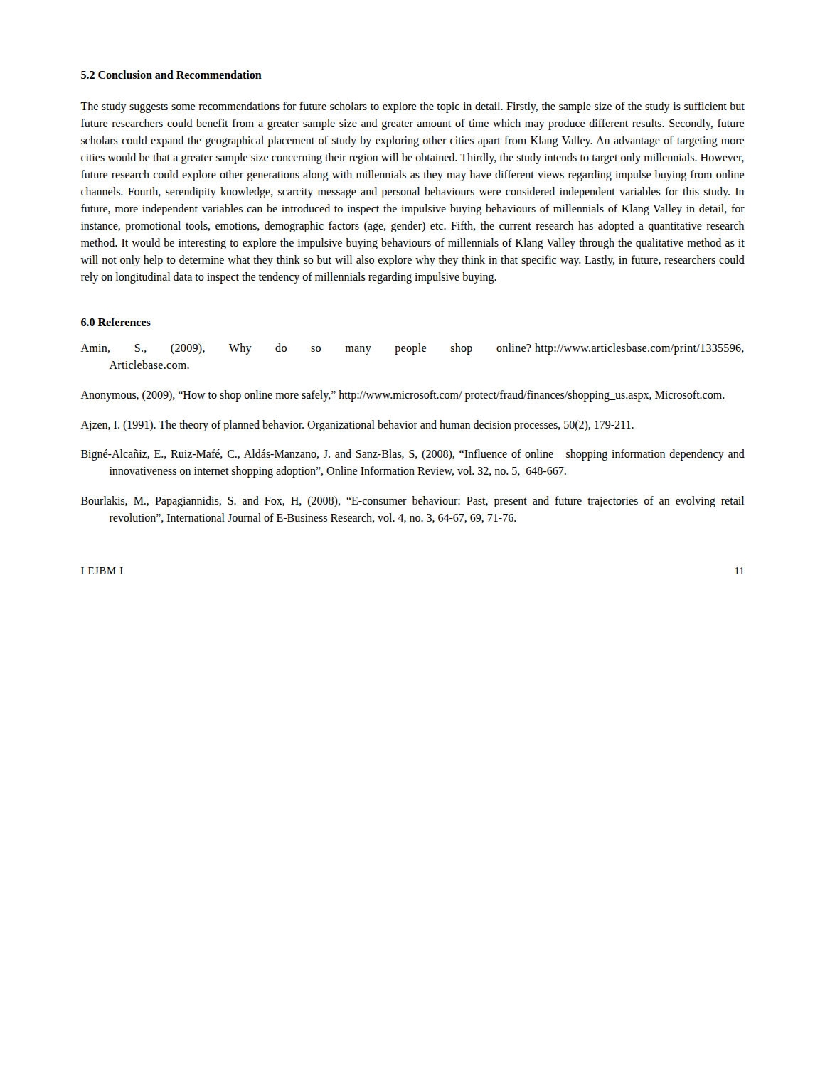5.2 Conclusion and Recommendation
The study suggests some recommendations for future scholars to explore the topic in detail. Firstly, the sample size of the study is sufficient but future researchers could benefit from a greater sample size and greater amount of time which may produce different results. Secondly, future scholars could expand the geographical placement of study by exploring other cities apart from Klang Valley. An advantage of targeting more cities would be that a greater sample size concerning their region will be obtained. Thirdly, the study intends to target only millennials. However, future research could explore other generations along with millennials as they may have different views regarding impulse buying from online channels. Fourth, serendipity knowledge, scarcity message and personal behaviours were considered independent variables for this study. In future, more independent variables can be introduced to inspect the impulsive buying behaviours of millennials of Klang Valley in detail, for instance, promotional tools, emotions, demographic factors (age, gender) etc. Fifth, the current research has adopted a quantitative research method. It would be interesting to explore the impulsive buying behaviours of millennials of Klang Valley through the qualitative method as it will not only help to determine what they think so but will also explore why they think in that specific way. Lastly, in future, researchers could rely on longitudinal data to inspect the tendency of millennials regarding impulsive buying.
6.0 References
Amin, S., (2009), Why do so many people shop online? http://www.articlesbase.com/print/1335596, Articlebase.com.
Anonymous, (2009), “How to shop online more safely,” http://www.microsoft.com/ protect/fraud/finances/shopping_us.aspx, Microsoft.com.
Ajzen, I. (1991). The theory of planned behavior. Organizational behavior and human decision processes, 50(2), 179-211.
Bigné-Alcañiz, E., Ruiz-Mafé, C., Aldás-Manzano, J. and Sanz-Blas, S, (2008), “Influence of online shopping information dependency and innovativeness on internet shopping adoption”, Online Information Review, vol. 32, no. 5, 648-667.
Bourlakis, M., Papagiannidis, S. and Fox, H, (2008), “E-consumer behaviour: Past, present and future trajectories of an evolving retail revolution”, International Journal of E-Business Research, vol. 4, no. 3, 64-67, 69, 71-76.
I EJBM I 11